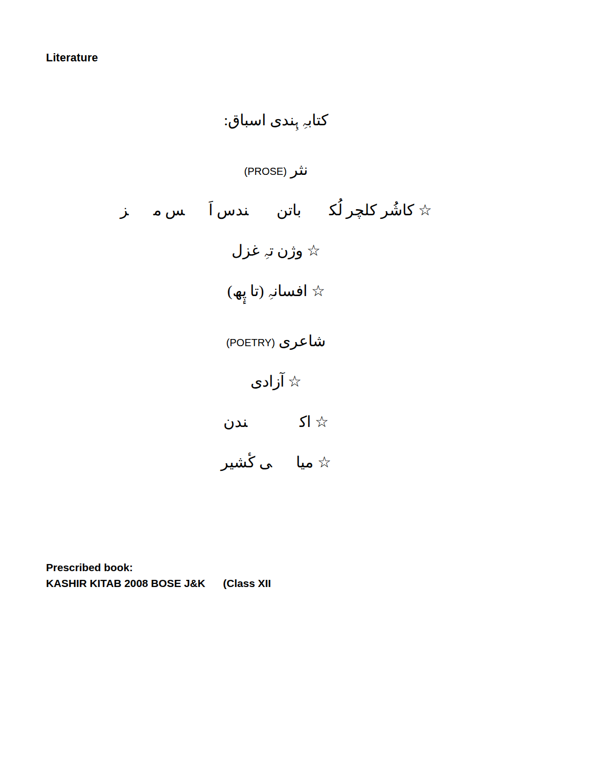Literature
کتابہِ ہِندی اسباق:
نثر (PROSE)
☆ کاشُر کلچر لُکہِ باتن ہِندس اَنٛس منٛز
☆ وژن تہِ غزل
☆ افسانہِ (تا پٕھ)
شاعری (POETRY)
☆ آزادی
☆ اکہِ نٛندن
☆ میانٛی کٔشیر
Prescribed book:
KASHIR KITAB 2008 BOSE J&K (Class XII